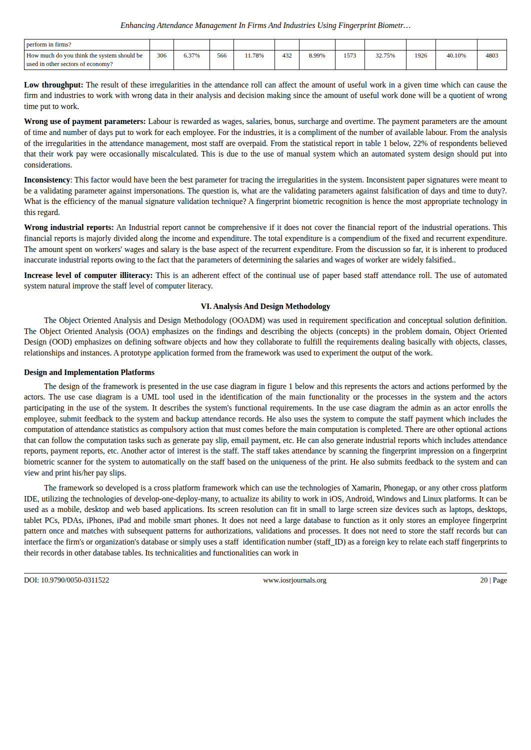Enhancing Attendance Management In Firms And Industries Using Fingerprint Biometr…
| perform in firms? | | | | | | | | | | | |
| How much do you think the system should be used in other sectors of economy? | 306 | 6.37% | 566 | 11.78% | 432 | 8.99% | 1573 | 32.75% | 1926 | 40.10% | 4803 |
Low throughput: The result of these irregularities in the attendance roll can affect the amount of useful work in a given time which can cause the firm and industries to work with wrong data in their analysis and decision making since the amount of useful work done will be a quotient of wrong time put to work.
Wrong use of payment parameters: Labour is rewarded as wages, salaries, bonus, surcharge and overtime. The payment parameters are the amount of time and number of days put to work for each employee. For the industries, it is a compliment of the number of available labour. From the analysis of the irregularities in the attendance management, most staff are overpaid. From the statistical report in table 1 below, 22% of respondents believed that their work pay were occasionally miscalculated. This is due to the use of manual system which an automated system design should put into considerations.
Inconsistency: This factor would have been the best parameter for tracing the irregularities in the system. Inconsistent paper signatures were meant to be a validating parameter against impersonations. The question is, what are the validating parameters against falsification of days and time to duty?. What is the efficiency of the manual signature validation technique? A fingerprint biometric recognition is hence the most appropriate technology in this regard.
Wrong industrial reports: An Industrial report cannot be comprehensive if it does not cover the financial report of the industrial operations. This financial reports is majorly divided along the income and expenditure. The total expenditure is a compendium of the fixed and recurrent expenditure. The amount spent on workers' wages and salary is the base aspect of the recurrent expenditure. From the discussion so far, it is inherent to produced inaccurate industrial reports owing to the fact that the parameters of determining the salaries and wages of worker are widely falsified..
Increase level of computer illiteracy: This is an adherent effect of the continual use of paper based staff attendance roll. The use of automated system natural improve the staff level of computer literacy.
VI. Analysis And Design Methodology
The Object Oriented Analysis and Design Methodology (OOADM) was used in requirement specification and conceptual solution definition. The Object Oriented Analysis (OOA) emphasizes on the findings and describing the objects (concepts) in the problem domain, Object Oriented Design (OOD) emphasizes on defining software objects and how they collaborate to fulfill the requirements dealing basically with objects, classes, relationships and instances. A prototype application formed from the framework was used to experiment the output of the work.
Design and Implementation Platforms
The design of the framework is presented in the use case diagram in figure 1 below and this represents the actors and actions performed by the actors. The use case diagram is a UML tool used in the identification of the main functionality or the processes in the system and the actors participating in the use of the system. It describes the system's functional requirements. In the use case diagram the admin as an actor enrolls the employee, submit feedback to the system and backup attendance records. He also uses the system to compute the staff payment which includes the computation of attendance statistics as compulsory action that must comes before the main computation is completed. There are other optional actions that can follow the computation tasks such as generate pay slip, email payment, etc. He can also generate industrial reports which includes attendance reports, payment reports, etc. Another actor of interest is the staff. The staff takes attendance by scanning the fingerprint impression on a fingerprint biometric scanner for the system to automatically on the staff based on the uniqueness of the print. He also submits feedback to the system and can view and print his/her pay slips.
The framework so developed is a cross platform framework which can use the technologies of Xamarin, Phonegap, or any other cross platform IDE, utilizing the technologies of develop-one-deploy-many, to actualize its ability to work in iOS, Android, Windows and Linux platforms. It can be used as a mobile, desktop and web based applications. Its screen resolution can fit in small to large screen size devices such as laptops, desktops, tablet PCs, PDAs, iPhones, iPad and mobile smart phones. It does not need a large database to function as it only stores an employee fingerprint pattern once and matches with subsequent patterns for authorizations, validations and processes. It does not need to store the staff records but can interface the firm's or organization's database or simply uses a staff identification number (staff_ID) as a foreign key to relate each staff fingerprints to their records in other database tables. Its technicalities and functionalities can work in
DOI: 10.9790/0050-0311522 www.iosrjournals.org 20 | Page